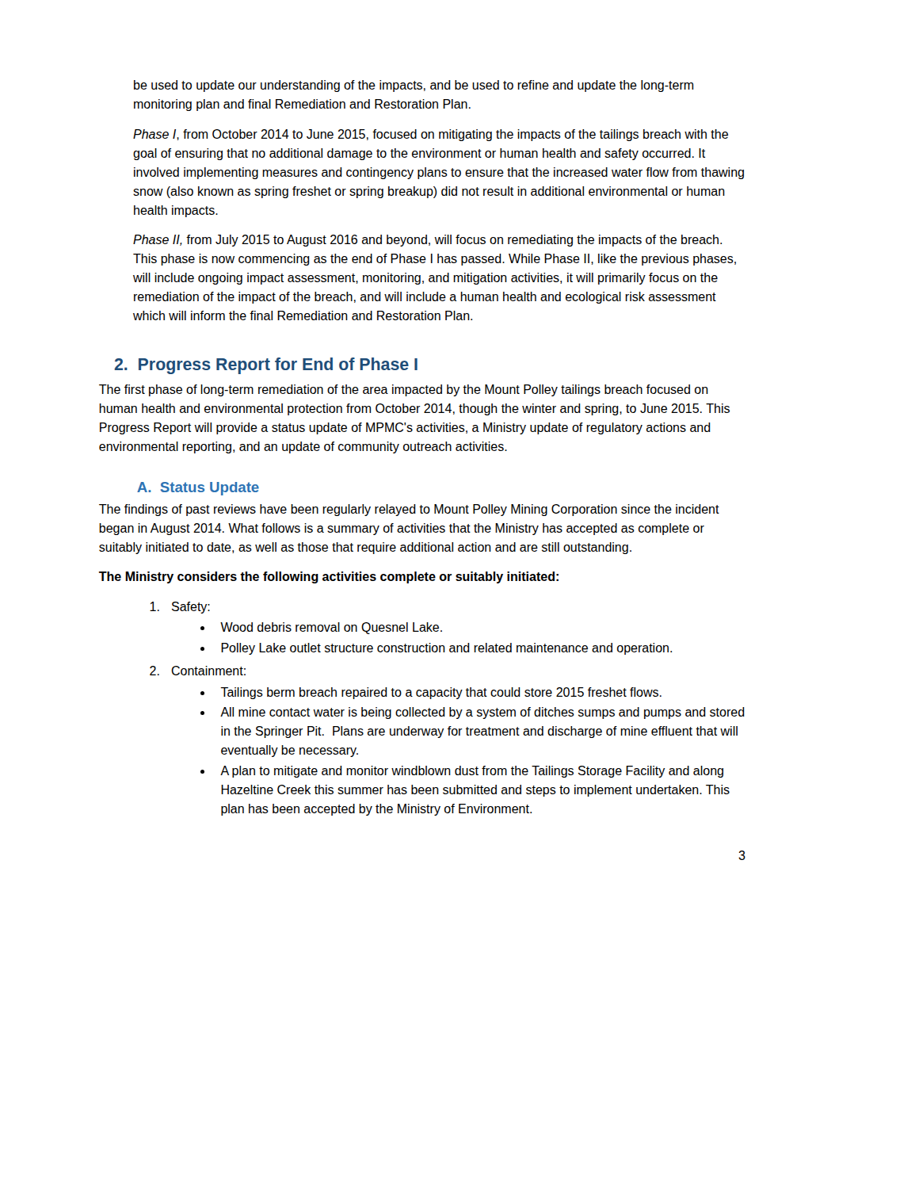be used to update our understanding of the impacts, and be used to refine and update the long-term monitoring plan and final Remediation and Restoration Plan.
Phase I, from October 2014 to June 2015, focused on mitigating the impacts of the tailings breach with the goal of ensuring that no additional damage to the environment or human health and safety occurred. It involved implementing measures and contingency plans to ensure that the increased water flow from thawing snow (also known as spring freshet or spring breakup) did not result in additional environmental or human health impacts.
Phase II, from July 2015 to August 2016 and beyond, will focus on remediating the impacts of the breach. This phase is now commencing as the end of Phase I has passed. While Phase II, like the previous phases, will include ongoing impact assessment, monitoring, and mitigation activities, it will primarily focus on the remediation of the impact of the breach, and will include a human health and ecological risk assessment which will inform the final Remediation and Restoration Plan.
2. Progress Report for End of Phase I
The first phase of long-term remediation of the area impacted by the Mount Polley tailings breach focused on human health and environmental protection from October 2014, though the winter and spring, to June 2015. This Progress Report will provide a status update of MPMC's activities, a Ministry update of regulatory actions and environmental reporting, and an update of community outreach activities.
A. Status Update
The findings of past reviews have been regularly relayed to Mount Polley Mining Corporation since the incident began in August 2014. What follows is a summary of activities that the Ministry has accepted as complete or suitably initiated to date, as well as those that require additional action and are still outstanding.
The Ministry considers the following activities complete or suitably initiated:
Safety:
Wood debris removal on Quesnel Lake.
Polley Lake outlet structure construction and related maintenance and operation.
Containment:
Tailings berm breach repaired to a capacity that could store 2015 freshet flows.
All mine contact water is being collected by a system of ditches sumps and pumps and stored in the Springer Pit. Plans are underway for treatment and discharge of mine effluent that will eventually be necessary.
A plan to mitigate and monitor windblown dust from the Tailings Storage Facility and along Hazeltine Creek this summer has been submitted and steps to implement undertaken. This plan has been accepted by the Ministry of Environment.
3